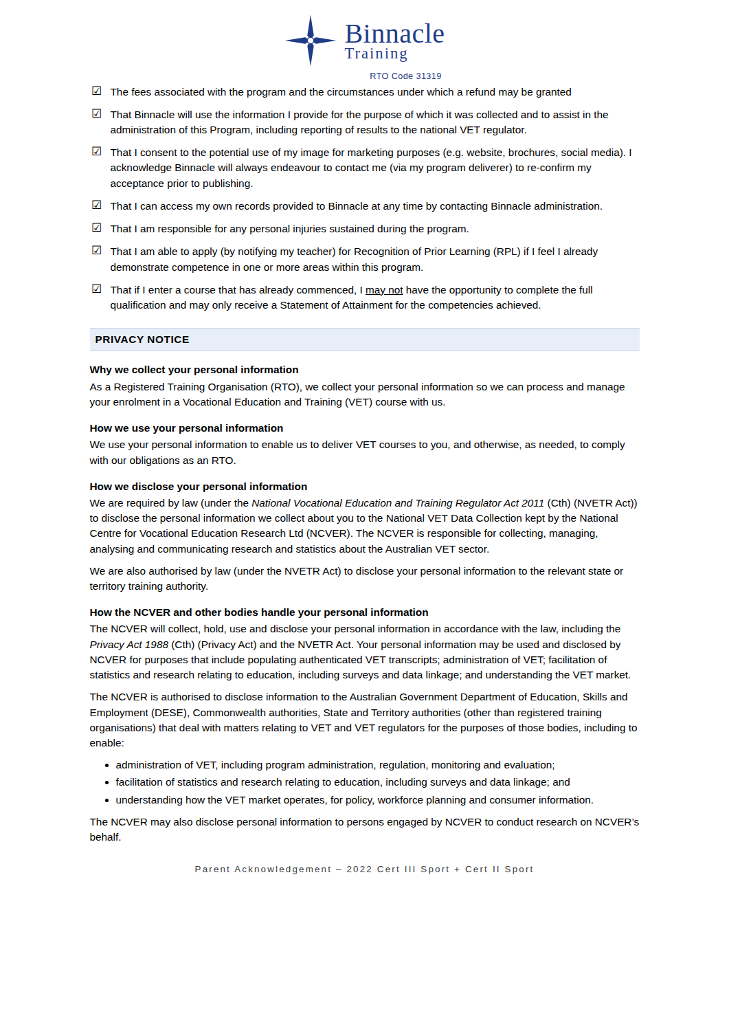Binnacle Training
RTO Code 31319
The fees associated with the program and the circumstances under which a refund may be granted
That Binnacle will use the information I provide for the purpose of which it was collected and to assist in the administration of this Program, including reporting of results to the national VET regulator.
That I consent to the potential use of my image for marketing purposes (e.g. website, brochures, social media). I acknowledge Binnacle will always endeavour to contact me (via my program deliverer) to re-confirm my acceptance prior to publishing.
That I can access my own records provided to Binnacle at any time by contacting Binnacle administration.
That I am responsible for any personal injuries sustained during the program.
That I am able to apply (by notifying my teacher) for Recognition of Prior Learning (RPL) if I feel I already demonstrate competence in one or more areas within this program.
That if I enter a course that has already commenced, I may not have the opportunity to complete the full qualification and may only receive a Statement of Attainment for the competencies achieved.
PRIVACY NOTICE
Why we collect your personal information
As a Registered Training Organisation (RTO), we collect your personal information so we can process and manage your enrolment in a Vocational Education and Training (VET) course with us.
How we use your personal information
We use your personal information to enable us to deliver VET courses to you, and otherwise, as needed, to comply with our obligations as an RTO.
How we disclose your personal information
We are required by law (under the National Vocational Education and Training Regulator Act 2011 (Cth) (NVETR Act)) to disclose the personal information we collect about you to the National VET Data Collection kept by the National Centre for Vocational Education Research Ltd (NCVER). The NCVER is responsible for collecting, managing, analysing and communicating research and statistics about the Australian VET sector.
We are also authorised by law (under the NVETR Act) to disclose your personal information to the relevant state or territory training authority.
How the NCVER and other bodies handle your personal information
The NCVER will collect, hold, use and disclose your personal information in accordance with the law, including the Privacy Act 1988 (Cth) (Privacy Act) and the NVETR Act. Your personal information may be used and disclosed by NCVER for purposes that include populating authenticated VET transcripts; administration of VET; facilitation of statistics and research relating to education, including surveys and data linkage; and understanding the VET market.
The NCVER is authorised to disclose information to the Australian Government Department of Education, Skills and Employment (DESE), Commonwealth authorities, State and Territory authorities (other than registered training organisations) that deal with matters relating to VET and VET regulators for the purposes of those bodies, including to enable:
administration of VET, including program administration, regulation, monitoring and evaluation;
facilitation of statistics and research relating to education, including surveys and data linkage; and
understanding how the VET market operates, for policy, workforce planning and consumer information.
The NCVER may also disclose personal information to persons engaged by NCVER to conduct research on NCVER’s behalf.
Parent Acknowledgement – 2022 Cert III Sport + Cert II Sport